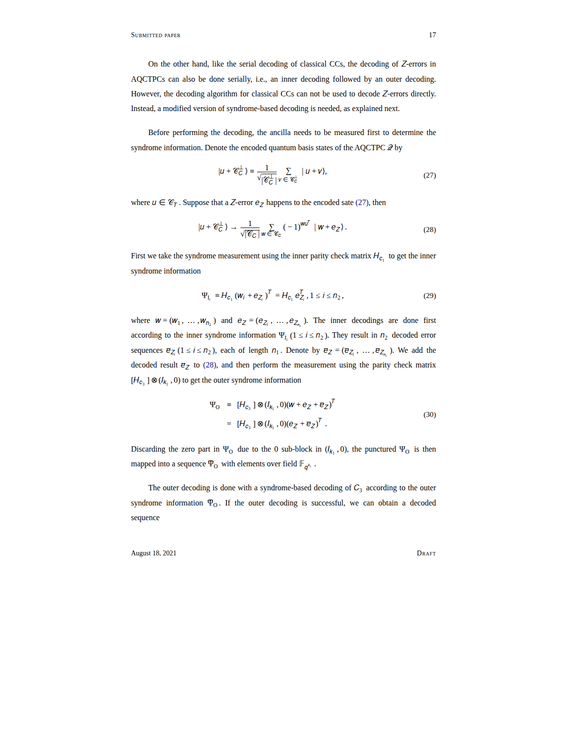Submitted paper 17
On the other hand, like the serial decoding of classical CCs, the decoding of Z-errors in AQCTPCs can also be done serially, i.e., an inner decoding followed by an outer decoding. However, the decoding algorithm for classical CCs can not be used to decode Z-errors directly. Instead, a modified version of syndrome-based decoding is needed, as explained next.
Before performing the decoding, the ancilla needs to be measured first to determine the syndrome information. Denote the encoded quantum basis states of the AQCTPC 𝒬 by
|u+𝒞C⊥⟩ ≡ 1 |𝒞C⊥| ∑ v∈𝒞C⊥ |u+v⟩,
(27)
where u∈𝒞T. Suppose that a Z-error eZ happens to the encoded sate (27), then
|u+𝒞C⊥⟩ → 1 |𝒞C| ∑ w∈𝒞C (−1) wuT |w+eZ⟩.
(28)
First we take the syndrome measurement using the inner parity check matrix Hc1 to get the inner syndrome information
ΨIi ≡ Hc1 (wi+eZi) T = Hc1 eZiT , 1≤i≤n2,
(29)
where w=(w1,…,wn2) and eZ=(eZ1,…,eZn2). The inner decodings are done first according to the inner syndrome information ΨIi(1≤i≤n2). They result in n2 decoded error sequences e¯Zi(1≤i≤n2), each of length n1. Denote by e¯Z=(e¯Z1,…,e¯Zn2). We add the decoded result e¯Z to (28), and then perform the measurement using the parity check matrix [Hc3]⊗(Ik1,0) to get the outer syndrome information
ΨO ≡ [Hc3] ⊗ (Ik1,0) (w+eZ+e¯Z) T = [Hc3] ⊗ (Ik1,0) (eZ+e¯Z) T .
(30)
Discarding the zero part in ΨO due to the 0 sub-block in (Ik1,0), the punctured ΨO is then mapped into a sequence Ψ¯O with elements over field 𝔽qk1.
The outer decoding is done with a syndrome-based decoding of C3 according to the outer syndrome information Ψ¯O. If the outer decoding is successful, we can obtain a decoded sequence
August 18, 2021 Draft